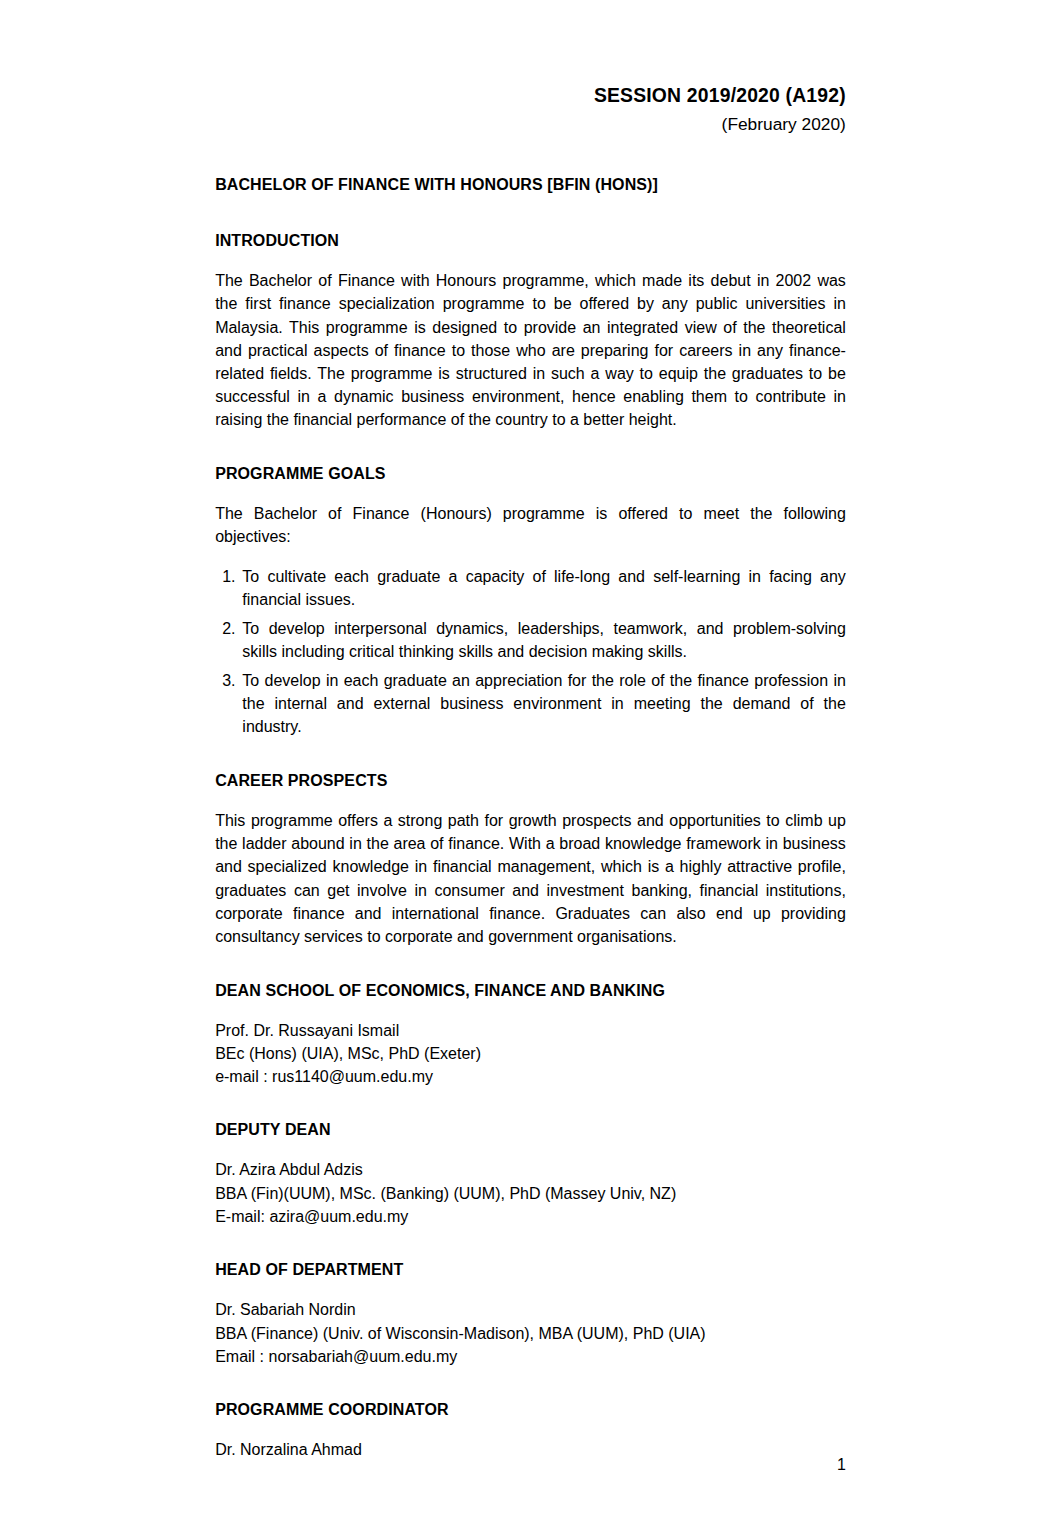SESSION 2019/2020 (A192) (February 2020)
BACHELOR OF FINANCE WITH HONOURS [BFIN (HONS)]
INTRODUCTION
The Bachelor of Finance with Honours programme, which made its debut in 2002 was the first finance specialization programme to be offered by any public universities in Malaysia. This programme is designed to provide an integrated view of the theoretical and practical aspects of finance to those who are preparing for careers in any finance-related fields. The programme is structured in such a way to equip the graduates to be successful in a dynamic business environment, hence enabling them to contribute in raising the financial performance of the country to a better height.
PROGRAMME GOALS
The Bachelor of Finance (Honours) programme is offered to meet the following objectives:
To cultivate each graduate a capacity of life-long and self-learning in facing any financial issues.
To develop interpersonal dynamics, leaderships, teamwork, and problem-solving skills including critical thinking skills and decision making skills.
To develop in each graduate an appreciation for the role of the finance profession in the internal and external business environment in meeting the demand of the industry.
CAREER PROSPECTS
This programme offers a strong path for growth prospects and opportunities to climb up the ladder abound in the area of finance. With a broad knowledge framework in business and specialized knowledge in financial management, which is a highly attractive profile, graduates can get involve in consumer and investment banking, financial institutions, corporate finance and international finance. Graduates can also end up providing consultancy services to corporate and government organisations.
DEAN SCHOOL OF ECONOMICS, FINANCE AND BANKING
Prof. Dr. Russayani Ismail
BEc (Hons) (UIA), MSc, PhD (Exeter)
e-mail : rus1140@uum.edu.my
DEPUTY DEAN
Dr. Azira Abdul Adzis
BBA (Fin)(UUM), MSc. (Banking) (UUM), PhD (Massey Univ, NZ)
E-mail: azira@uum.edu.my
HEAD OF DEPARTMENT
Dr. Sabariah Nordin
BBA (Finance) (Univ. of Wisconsin-Madison), MBA (UUM), PhD (UIA)
Email : norsabariah@uum.edu.my
PROGRAMME COORDINATOR
Dr. Norzalina Ahmad
1